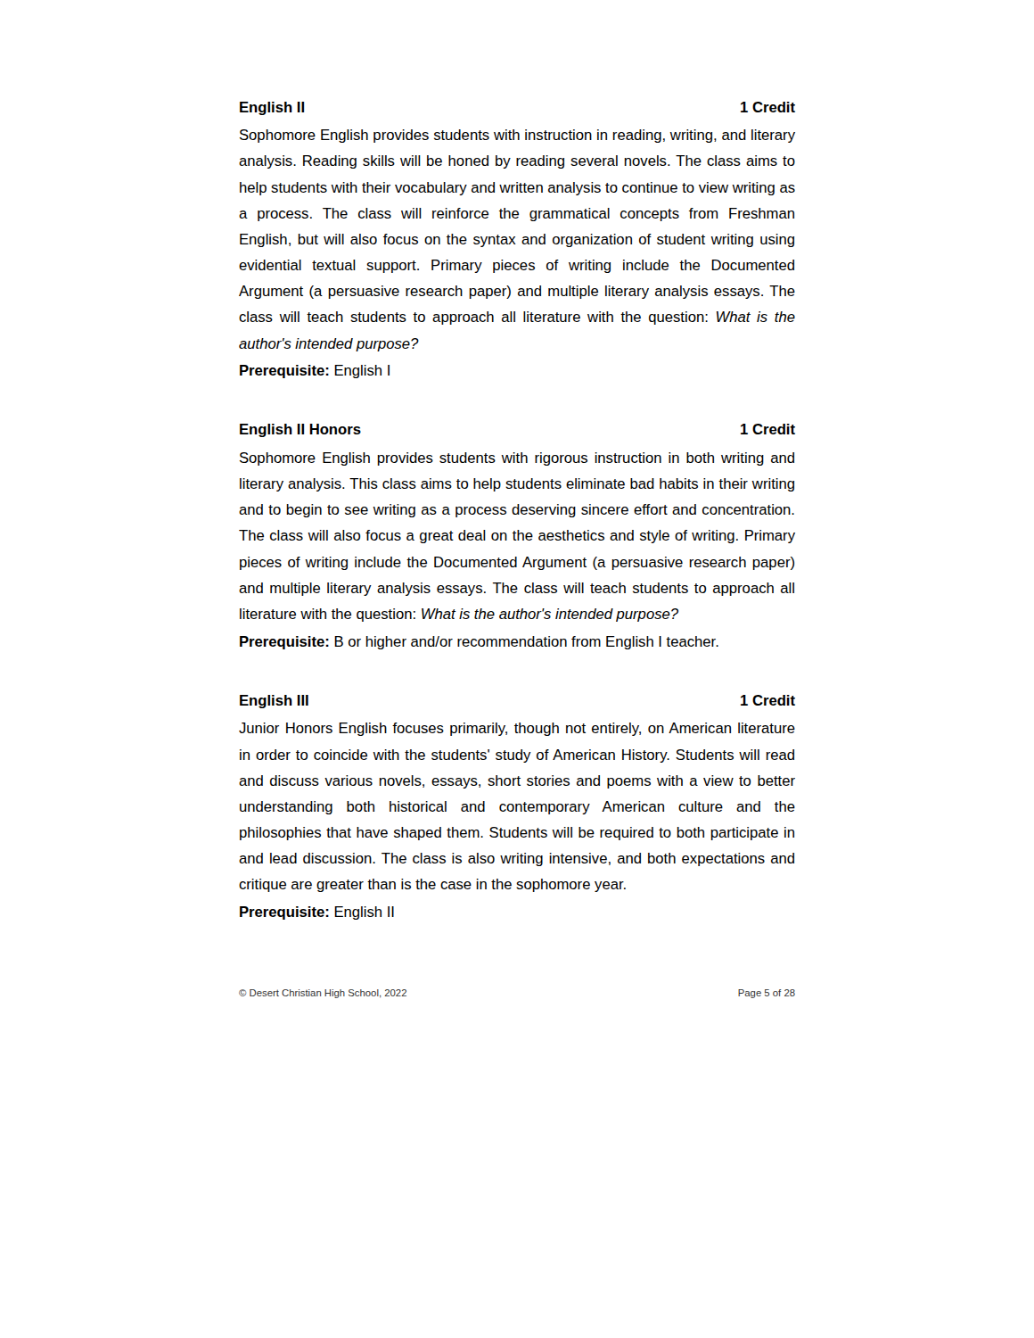English II 1 Credit
Sophomore English provides students with instruction in reading, writing, and literary analysis. Reading skills will be honed by reading several novels. The class aims to help students with their vocabulary and written analysis to continue to view writing as a process. The class will reinforce the grammatical concepts from Freshman English, but will also focus on the syntax and organization of student writing using evidential textual support. Primary pieces of writing include the Documented Argument (a persuasive research paper) and multiple literary analysis essays. The class will teach students to approach all literature with the question: What is the author's intended purpose?
Prerequisite: English I
English II Honors 1 Credit
Sophomore English provides students with rigorous instruction in both writing and literary analysis. This class aims to help students eliminate bad habits in their writing and to begin to see writing as a process deserving sincere effort and concentration. The class will also focus a great deal on the aesthetics and style of writing. Primary pieces of writing include the Documented Argument (a persuasive research paper) and multiple literary analysis essays. The class will teach students to approach all literature with the question: What is the author's intended purpose?
Prerequisite: B or higher and/or recommendation from English I teacher.
English III 1 Credit
Junior Honors English focuses primarily, though not entirely, on American literature in order to coincide with the students' study of American History. Students will read and discuss various novels, essays, short stories and poems with a view to better understanding both historical and contemporary American culture and the philosophies that have shaped them. Students will be required to both participate in and lead discussion. The class is also writing intensive, and both expectations and critique are greater than is the case in the sophomore year.
Prerequisite: English II
© Desert Christian High School, 2022 Page 5 of 28